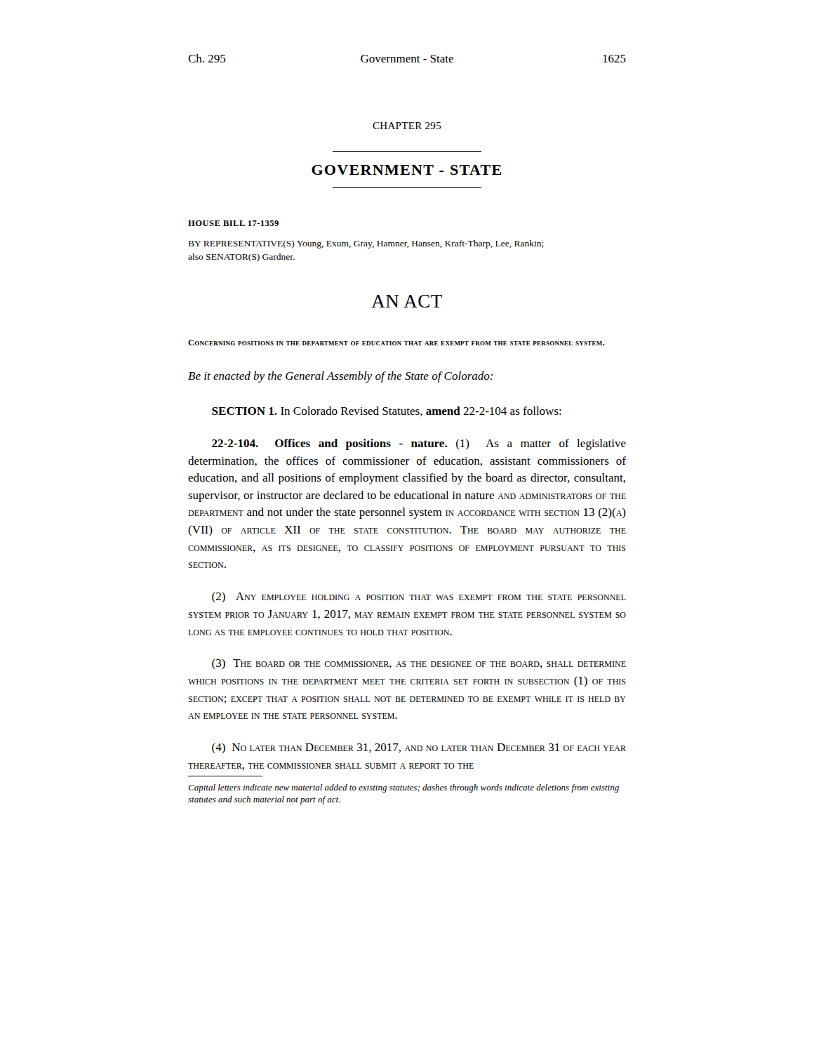Ch. 295
Government - State
1625
CHAPTER 295
Government - State
HOUSE BILL 17-1359
BY REPRESENTATIVE(S) Young, Exum, Gray, Hamner, Hansen, Kraft-Tharp, Lee, Rankin;
also SENATOR(S) Gardner.
AN ACT
Concerning positions in the department of education that are exempt from the state personnel system.
Be it enacted by the General Assembly of the State of Colorado:
SECTION 1. In Colorado Revised Statutes, amend 22-2-104 as follows:
22-2-104. Offices and positions - nature. (1) As a matter of legislative determination, the offices of commissioner of education, assistant commissioners of education, and all positions of employment classified by the board as director, consultant, supervisor, or instructor are declared to be educational in nature and administrators of the department and not under the state personnel system in accordance with section 13 (2)(a)(VII) of article XII of the state constitution. The board may authorize the commissioner, as its designee, to classify positions of employment pursuant to this section.
(2) Any employee holding a position that was exempt from the state personnel system prior to January 1, 2017, may remain exempt from the state personnel system so long as the employee continues to hold that position.
(3) The board or the commissioner, as the designee of the board, shall determine which positions in the department meet the criteria set forth in subsection (1) of this section; except that a position shall not be determined to be exempt while it is held by an employee in the state personnel system.
(4) No later than December 31, 2017, and no later than December 31 of each year thereafter, the commissioner shall submit a report to the
Capital letters indicate new material added to existing statutes; dashes through words indicate deletions from existing statutes and such material not part of act.